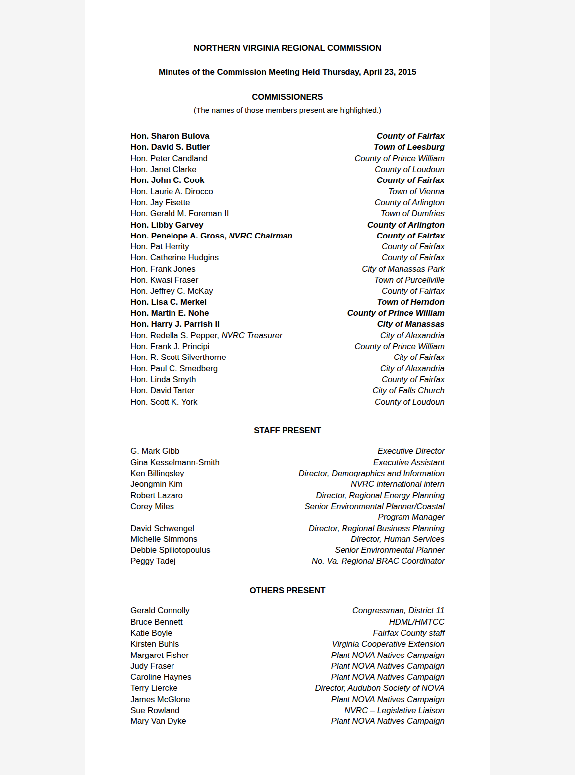NORTHERN VIRGINIA REGIONAL COMMISSION
Minutes of the Commission Meeting Held Thursday, April 23, 2015
COMMISSIONERS
(The names of those members present are highlighted.)
| Hon. Sharon Bulova | County of Fairfax |
| Hon. David S. Butler | Town of Leesburg |
| Hon. Peter Candland | County of Prince William |
| Hon. Janet Clarke | County of Loudoun |
| Hon. John C. Cook | County of Fairfax |
| Hon. Laurie A. Dirocco | Town of Vienna |
| Hon. Jay Fisette | County of Arlington |
| Hon. Gerald M. Foreman II | Town of Dumfries |
| Hon. Libby Garvey | County of Arlington |
| Hon. Penelope A. Gross, NVRC Chairman | County of Fairfax |
| Hon. Pat Herrity | County of Fairfax |
| Hon. Catherine Hudgins | County of Fairfax |
| Hon. Frank Jones | City of Manassas Park |
| Hon. Kwasi Fraser | Town of Purcellville |
| Hon. Jeffrey C. McKay | County of Fairfax |
| Hon. Lisa C. Merkel | Town of Herndon |
| Hon. Martin E. Nohe | County of Prince William |
| Hon. Harry J. Parrish II | City of Manassas |
| Hon. Redella S. Pepper, NVRC Treasurer | City of Alexandria |
| Hon. Frank J. Principi | County of Prince William |
| Hon. R. Scott Silverthorne | City of Fairfax |
| Hon. Paul C. Smedberg | City of Alexandria |
| Hon. Linda Smyth | County of Fairfax |
| Hon. David Tarter | City of Falls Church |
| Hon. Scott K. York | County of Loudoun |
STAFF PRESENT
| G. Mark Gibb | Executive Director |
| Gina Kesselmann-Smith | Executive Assistant |
| Ken Billingsley | Director, Demographics and Information |
| Jeongmin Kim | NVRC international intern |
| Robert Lazaro | Director, Regional Energy Planning |
| Corey Miles | Senior Environmental Planner/Coastal Program Manager |
| David Schwengel | Director, Regional Business Planning |
| Michelle Simmons | Director, Human Services |
| Debbie Spiliotopoulus | Senior Environmental Planner |
| Peggy Tadej | No. Va. Regional BRAC Coordinator |
OTHERS PRESENT
| Gerald Connolly | Congressman, District 11 |
| Bruce Bennett | HDML/HMTCC |
| Katie Boyle | Fairfax County staff |
| Kirsten Buhls | Virginia Cooperative Extension |
| Margaret Fisher | Plant NOVA Natives Campaign |
| Judy Fraser | Plant NOVA Natives Campaign |
| Caroline Haynes | Plant NOVA Natives Campaign |
| Terry Liercke | Director, Audubon Society of NOVA |
| James McGlone | Plant NOVA Natives Campaign |
| Sue Rowland | NVRC – Legislative Liaison |
| Mary Van Dyke | Plant NOVA Natives Campaign |